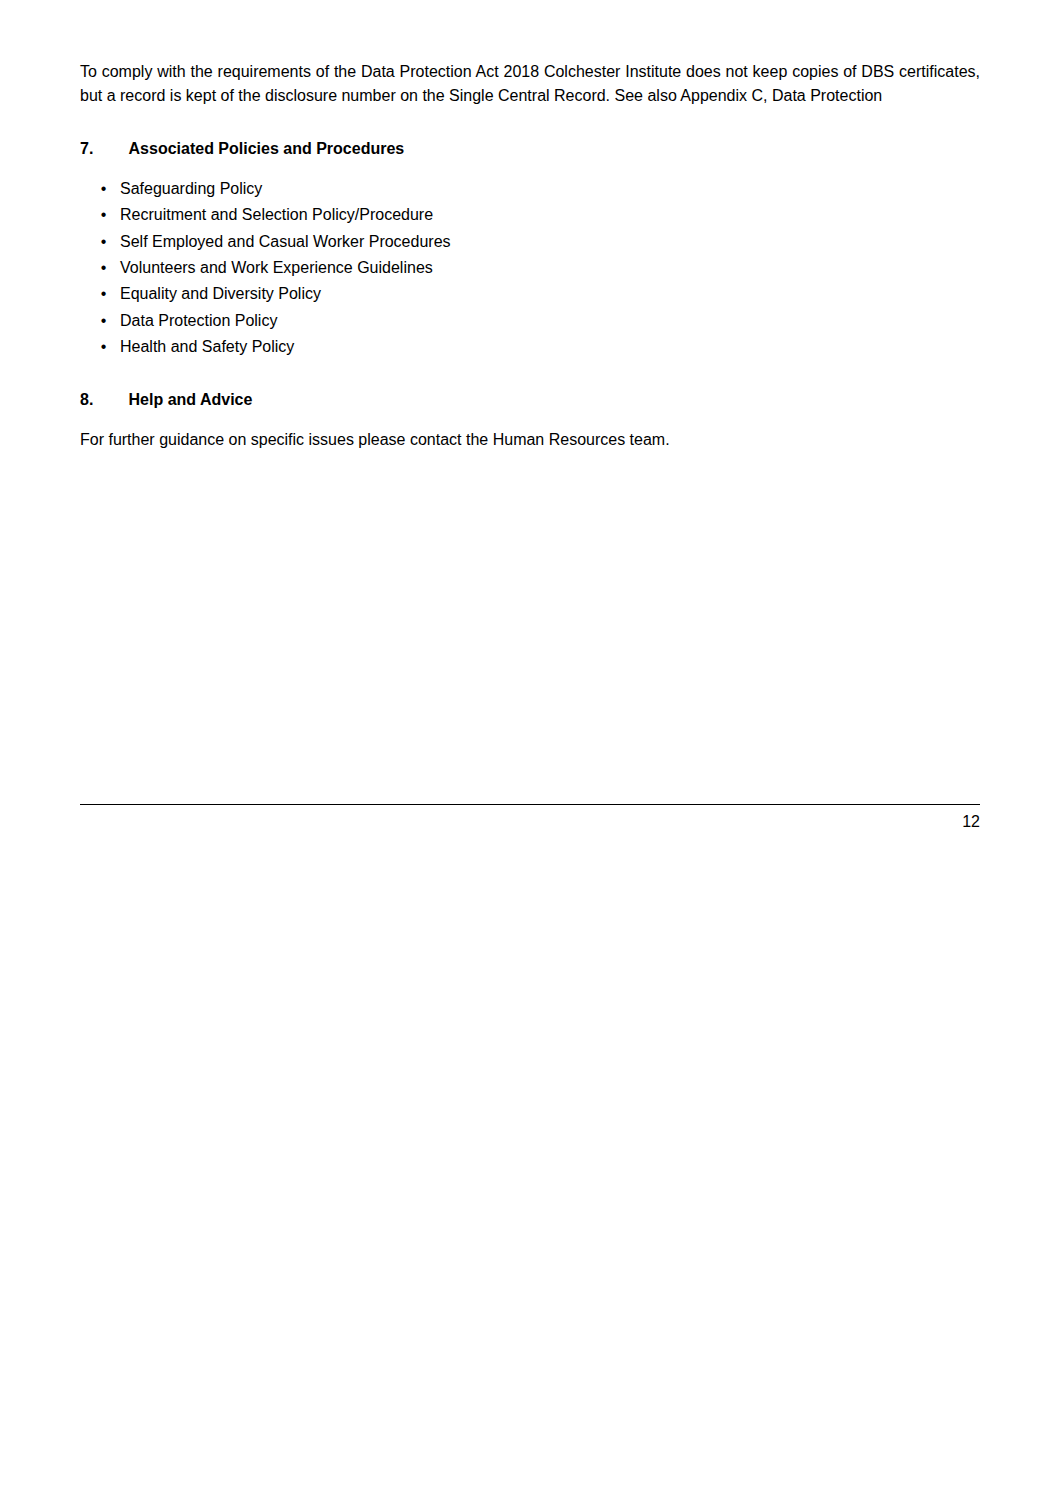To comply with the requirements of the Data Protection Act 2018 Colchester Institute does not keep copies of DBS certificates, but a record is kept of the disclosure number on the Single Central Record. See also Appendix C, Data Protection
7. Associated Policies and Procedures
Safeguarding Policy
Recruitment and Selection Policy/Procedure
Self Employed and Casual Worker Procedures
Volunteers and Work Experience Guidelines
Equality and Diversity Policy
Data Protection Policy
Health and Safety Policy
8. Help and Advice
For further guidance on specific issues please contact the Human Resources team.
12